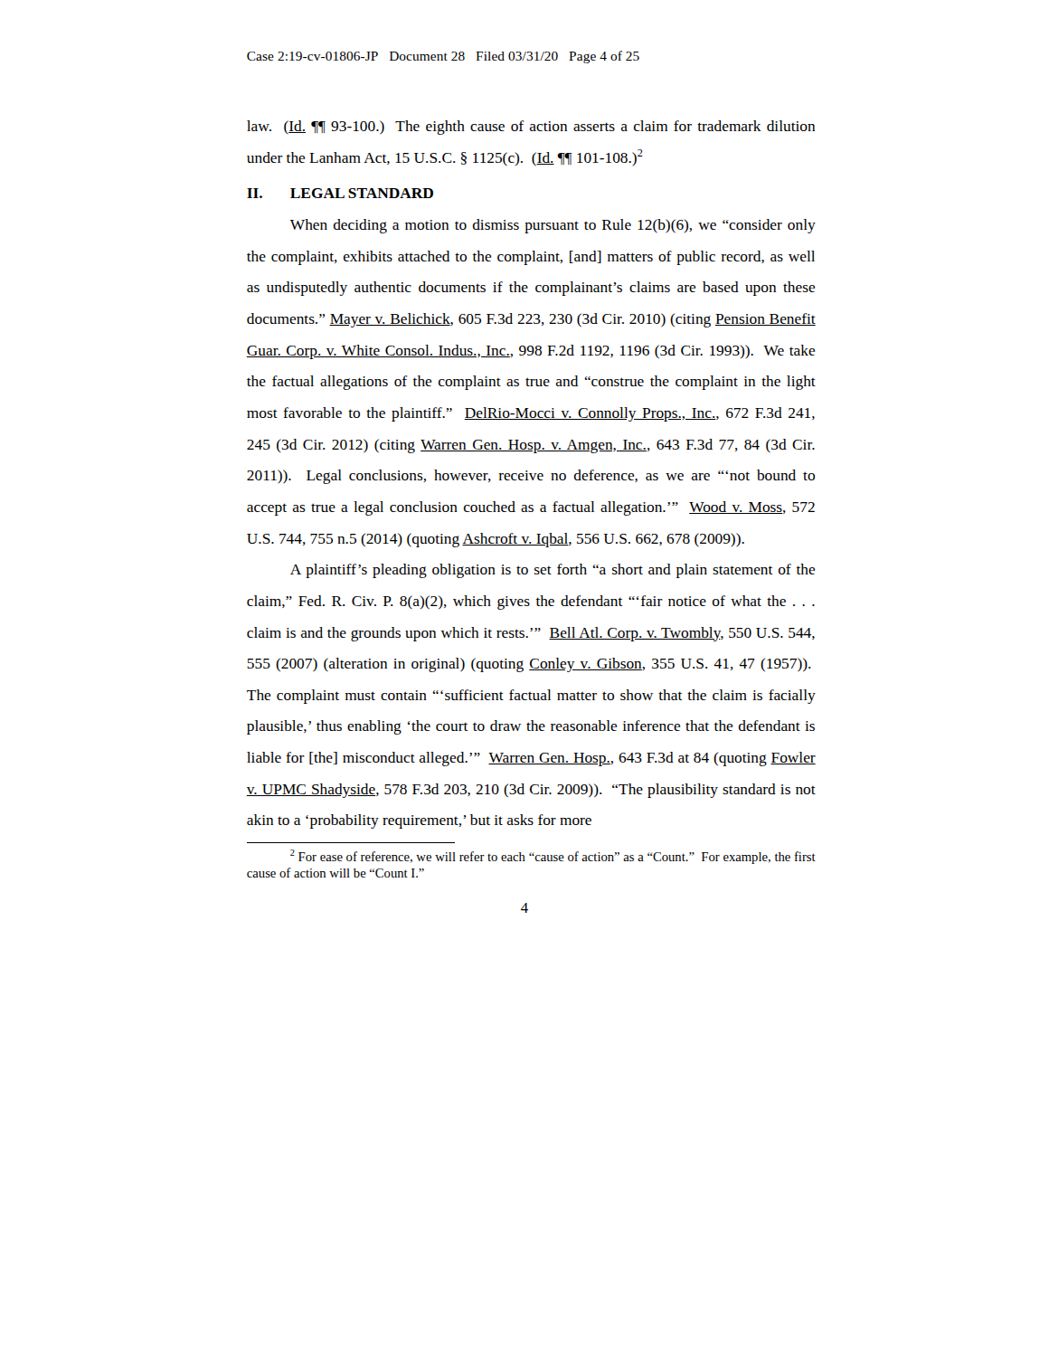Case 2:19-cv-01806-JP Document 28 Filed 03/31/20 Page 4 of 25
law. (Id. ¶¶ 93-100.) The eighth cause of action asserts a claim for trademark dilution under the Lanham Act, 15 U.S.C. § 1125(c). (Id. ¶¶ 101-108.)2
II. LEGAL STANDARD
When deciding a motion to dismiss pursuant to Rule 12(b)(6), we “consider only the complaint, exhibits attached to the complaint, [and] matters of public record, as well as undisputedly authentic documents if the complainant’s claims are based upon these documents.” Mayer v. Belichick, 605 F.3d 223, 230 (3d Cir. 2010) (citing Pension Benefit Guar. Corp. v. White Consol. Indus., Inc., 998 F.2d 1192, 1196 (3d Cir. 1993)). We take the factual allegations of the complaint as true and “construe the complaint in the light most favorable to the plaintiff.” DelRio-Mocci v. Connolly Props., Inc., 672 F.3d 241, 245 (3d Cir. 2012) (citing Warren Gen. Hosp. v. Amgen, Inc., 643 F.3d 77, 84 (3d Cir. 2011)). Legal conclusions, however, receive no deference, as we are “‘not bound to accept as true a legal conclusion couched as a factual allegation.’” Wood v. Moss, 572 U.S. 744, 755 n.5 (2014) (quoting Ashcroft v. Iqbal, 556 U.S. 662, 678 (2009)).
A plaintiff’s pleading obligation is to set forth “a short and plain statement of the claim,” Fed. R. Civ. P. 8(a)(2), which gives the defendant “‘fair notice of what the . . . claim is and the grounds upon which it rests.’” Bell Atl. Corp. v. Twombly, 550 U.S. 544, 555 (2007) (alteration in original) (quoting Conley v. Gibson, 355 U.S. 41, 47 (1957)). The complaint must contain “‘sufficient factual matter to show that the claim is facially plausible,’ thus enabling ‘the court to draw the reasonable inference that the defendant is liable for [the] misconduct alleged.’” Warren Gen. Hosp., 643 F.3d at 84 (quoting Fowler v. UPMC Shadyside, 578 F.3d 203, 210 (3d Cir. 2009)). “The plausibility standard is not akin to a ‘probability requirement,’ but it asks for more
2 For ease of reference, we will refer to each “cause of action” as a “Count.” For example, the first cause of action will be “Count I.”
4